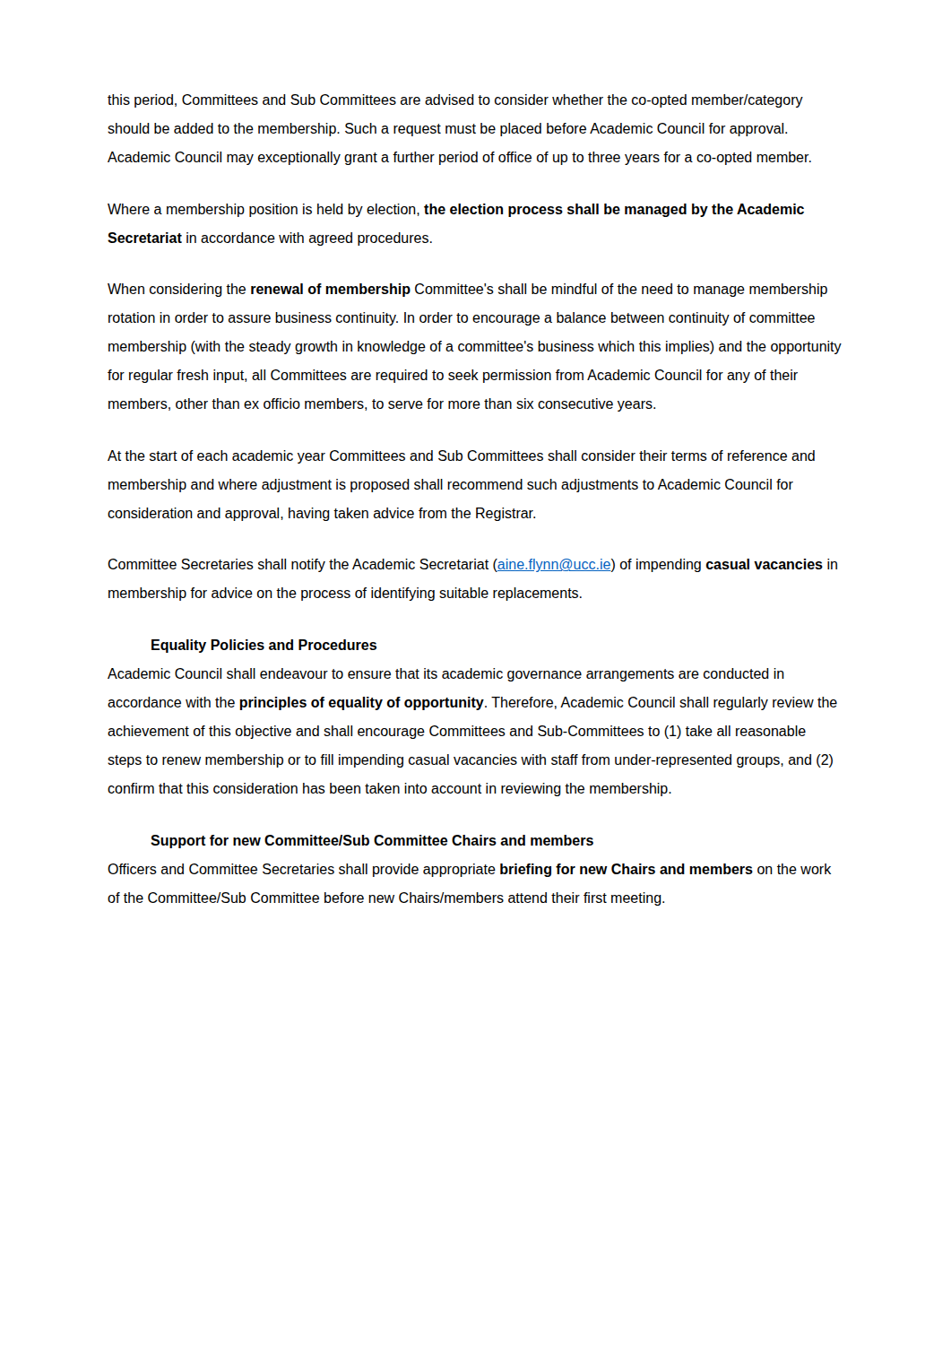this period, Committees and Sub Committees are advised to consider whether the co-opted member/category should be added to the membership. Such a request must be placed before Academic Council for approval. Academic Council may exceptionally grant a further period of office of up to three years for a co-opted member.
Where a membership position is held by election, the election process shall be managed by the Academic Secretariat in accordance with agreed procedures.
When considering the renewal of membership Committee's shall be mindful of the need to manage membership rotation in order to assure business continuity. In order to encourage a balance between continuity of committee membership (with the steady growth in knowledge of a committee's business which this implies) and the opportunity for regular fresh input, all Committees are required to seek permission from Academic Council for any of their members, other than ex officio members, to serve for more than six consecutive years.
At the start of each academic year Committees and Sub Committees shall consider their terms of reference and membership and where adjustment is proposed shall recommend such adjustments to Academic Council for consideration and approval, having taken advice from the Registrar.
Committee Secretaries shall notify the Academic Secretariat (aine.flynn@ucc.ie) of impending casual vacancies in membership for advice on the process of identifying suitable replacements.
Equality Policies and Procedures
Academic Council shall endeavour to ensure that its academic governance arrangements are conducted in accordance with the principles of equality of opportunity. Therefore, Academic Council shall regularly review the achievement of this objective and shall encourage Committees and Sub-Committees to (1) take all reasonable steps to renew membership or to fill impending casual vacancies with staff from under-represented groups, and (2) confirm that this consideration has been taken into account in reviewing the membership.
Support for new Committee/Sub Committee Chairs and members
Officers and Committee Secretaries shall provide appropriate briefing for new Chairs and members on the work of the Committee/Sub Committee before new Chairs/members attend their first meeting.